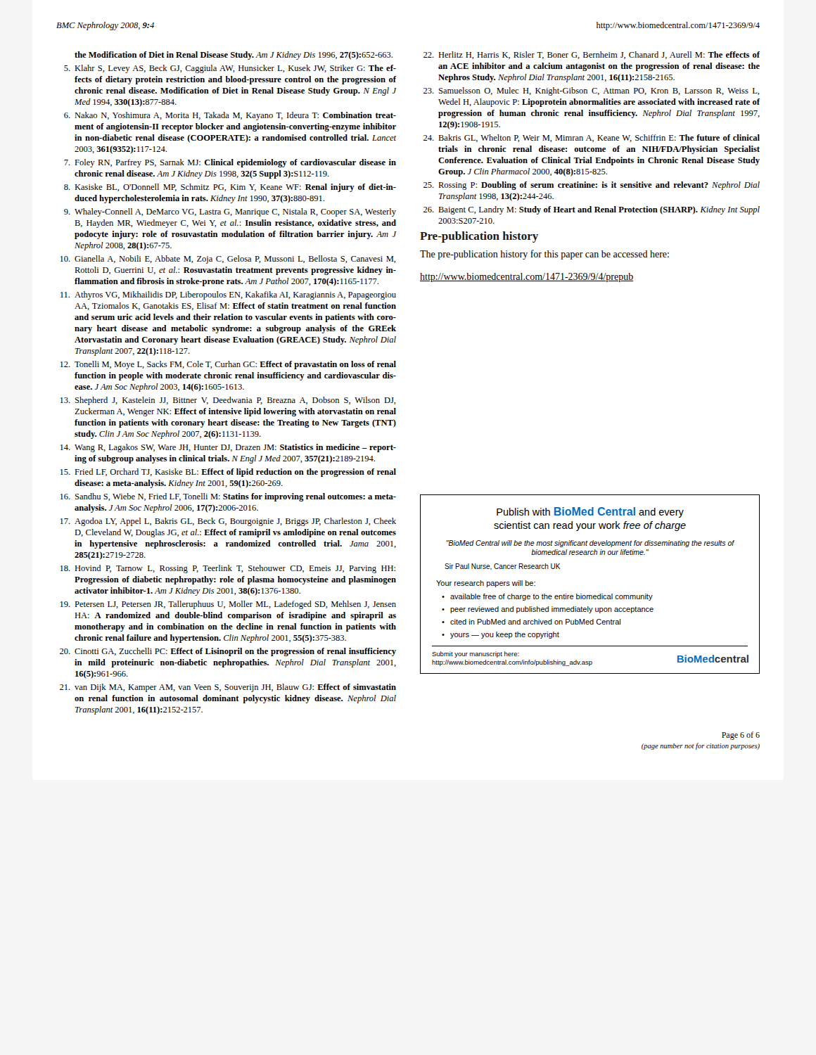BMC Nephrology 2008, 9: 4
http://www.biomedcentral.com/1471-2369/9/4
the Modification of Diet in Renal Disease Study. Am J Kidney Dis 1996, 27(5): 652-663.
5. Klahr S, Levey AS, Beck GJ, Caggiula AW, Hunsicker L, Kusek JW, Striker G: The effects of dietary protein restriction and blood-pressure control on the progression of chronic renal disease. Modification of Diet in Renal Disease Study Group. N Engl J Med 1994, 330(13): 877-884.
6. Nakao N, Yoshimura A, Morita H, Takada M, Kayano T, Ideura T: Combination treatment of angiotensin-II receptor blocker and angiotensin-converting-enzyme inhibitor in non-diabetic renal disease (COOPERATE): a randomised controlled trial. Lancet 2003, 361(9352): 117-124.
7. Foley RN, Parfrey PS, Sarnak MJ: Clinical epidemiology of cardiovascular disease in chronic renal disease. Am J Kidney Dis 1998, 32(5 Suppl 3): S112-119.
8. Kasiske BL, O'Donnell MP, Schmitz PG, Kim Y, Keane WF: Renal injury of diet-induced hypercholesterolemia in rats. Kidney Int 1990, 37(3): 880-891.
9. Whaley-Connell A, DeMarco VG, Lastra G, Manrique C, Nistala R, Cooper SA, Westerly B, Hayden MR, Wiedmeyer C, Wei Y, et al.: Insulin resistance, oxidative stress, and podocyte injury: role of rosuvastatin modulation of filtration barrier injury. Am J Nephrol 2008, 28(1): 67-75.
10. Gianella A, Nobili E, Abbate M, Zoja C, Gelosa P, Mussoni L, Bellosta S, Canavesi M, Rottoli D, Guerrini U, et al.: Rosuvastatin treatment prevents progressive kidney inflammation and fibrosis in stroke-prone rats. Am J Pathol 2007, 170(4): 1165-1177.
11. Athyros VG, Mikhailidis DP, Liberopoulos EN, Kakafika AI, Karagiannis A, Papageorgiou AA, Tziomalos K, Ganotakis ES, Elisaf M: Effect of statin treatment on renal function and serum uric acid levels and their relation to vascular events in patients with coronary heart disease and metabolic syndrome: a subgroup analysis of the GREek Atorvastatin and Coronary heart disease Evaluation (GREACE) Study. Nephrol Dial Transplant 2007, 22(1): 118-127.
12. Tonelli M, Moye L, Sacks FM, Cole T, Curhan GC: Effect of pravastatin on loss of renal function in people with moderate chronic renal insufficiency and cardiovascular disease. J Am Soc Nephrol 2003, 14(6): 1605-1613.
13. Shepherd J, Kastelein JJ, Bittner V, Deedwania P, Breazna A, Dobson S, Wilson DJ, Zuckerman A, Wenger NK: Effect of intensive lipid lowering with atorvastatin on renal function in patients with coronary heart disease: the Treating to New Targets (TNT) study. Clin J Am Soc Nephrol 2007, 2(6): 1131-1139.
14. Wang R, Lagakos SW, Ware JH, Hunter DJ, Drazen JM: Statistics in medicine – reporting of subgroup analyses in clinical trials. N Engl J Med 2007, 357(21): 2189-2194.
15. Fried LF, Orchard TJ, Kasiske BL: Effect of lipid reduction on the progression of renal disease: a meta-analysis. Kidney Int 2001, 59(1): 260-269.
16. Sandhu S, Wiebe N, Fried LF, Tonelli M: Statins for improving renal outcomes: a meta-analysis. J Am Soc Nephrol 2006, 17(7): 2006-2016.
17. Agodoa LY, Appel L, Bakris GL, Beck G, Bourgoignie J, Briggs JP, Charleston J, Cheek D, Cleveland W, Douglas JG, et al.: Effect of ramipril vs amlodipine on renal outcomes in hypertensive nephrosclerosis: a randomized controlled trial. Jama 2001, 285(21): 2719-2728.
18. Hovind P, Tarnow L, Rossing P, Teerlink T, Stehouwer CD, Emeis JJ, Parving HH: Progression of diabetic nephropathy: role of plasma homocysteine and plasminogen activator inhibitor-1. Am J Kidney Dis 2001, 38(6): 1376-1380.
19. Petersen LJ, Petersen JR, Talleruphuus U, Moller ML, Ladefoged SD, Mehlsen J, Jensen HA: A randomized and double-blind comparison of isradipine and spirapril as monotherapy and in combination on the decline in renal function in patients with chronic renal failure and hypertension. Clin Nephrol 2001, 55(5): 375-383.
20. Cinotti GA, Zucchelli PC: Effect of Lisinopril on the progression of renal insufficiency in mild proteinuric non-diabetic nephropathies. Nephrol Dial Transplant 2001, 16(5): 961-966.
21. van Dijk MA, Kamper AM, van Veen S, Souverijn JH, Blauw GJ: Effect of simvastatin on renal function in autosomal dominant polycystic kidney disease. Nephrol Dial Transplant 2001, 16(11): 2152-2157.
22. Herlitz H, Harris K, Risler T, Boner G, Bernheim J, Chanard J, Aurell M: The effects of an ACE inhibitor and a calcium antagonist on the progression of renal disease: the Nephros Study. Nephrol Dial Transplant 2001, 16(11): 2158-2165.
23. Samuelsson O, Mulec H, Knight-Gibson C, Attman PO, Kron B, Larsson R, Weiss L, Wedel H, Alaupovic P: Lipoprotein abnormalities are associated with increased rate of progression of human chronic renal insufficiency. Nephrol Dial Transplant 1997, 12(9): 1908-1915.
24. Bakris GL, Whelton P, Weir M, Mimran A, Keane W, Schiffrin E: The future of clinical trials in chronic renal disease: outcome of an NIH/FDA/Physician Specialist Conference. Evaluation of Clinical Trial Endpoints in Chronic Renal Disease Study Group. J Clin Pharmacol 2000, 40(8): 815-825.
25. Rossing P: Doubling of serum creatinine: is it sensitive and relevant? Nephrol Dial Transplant 1998, 13(2): 244-246.
26. Baigent C, Landry M: Study of Heart and Renal Protection (SHARP). Kidney Int Suppl 2003:S207-210.
Pre-publication history
The pre-publication history for this paper can be accessed here:
http://www.biomedcentral.com/1471-2369/9/4/prepub
Publish with Bio Med Central and every
scientist can read your work free of charge
"BioMed Central will be the most significant development for disseminating the results of biomedical research in our lifetime."
Sir Paul Nurse, Cancer Research UK
Your research papers will be:
available free of charge to the entire biomedical community
peer reviewed and published immediately upon acceptance
cited in PubMed and archived on PubMed Central
yours — you keep the copyright
Submit your manuscript here:
http://www.biomedcentral.com/info/publishing_adv.asp
Bio Med central
Page 6 of 6
(page number not for citation purposes)